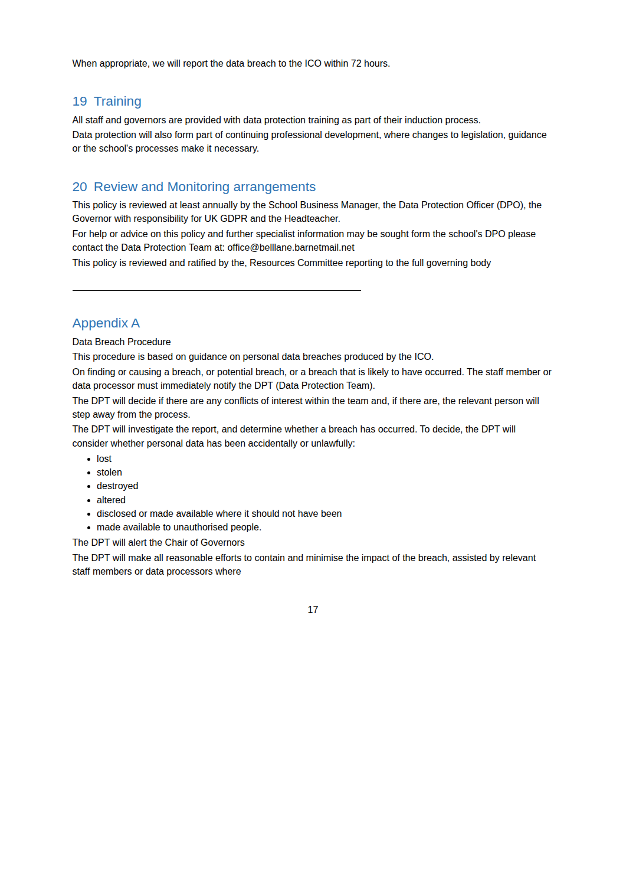When appropriate, we will report the data breach to the ICO within 72 hours.
19 Training
All staff and governors are provided with data protection training as part of their induction process.
Data protection will also form part of continuing professional development, where changes to legislation, guidance or the school's processes make it necessary.
20 Review and Monitoring arrangements
This policy is reviewed at least annually by the School Business Manager, the Data Protection Officer (DPO), the Governor with responsibility for UK GDPR and the Headteacher.
For help or advice on this policy and further specialist information may be sought form the school's DPO please contact the Data Protection Team at: office@belllane.barnetmail.net
This policy is reviewed and ratified by the, Resources Committee reporting to the full governing body
Appendix A
Data Breach Procedure
This procedure is based on guidance on personal data breaches produced by the ICO.
On finding or causing a breach, or potential breach, or a breach that is likely to have occurred. The staff member or data processor must immediately notify the DPT (Data Protection Team).
The DPT will decide if there are any conflicts of interest within the team and, if there are, the relevant person will step away from the process.
The DPT will investigate the report, and determine whether a breach has occurred. To decide, the DPT will consider whether personal data has been accidentally or unlawfully:
lost
stolen
destroyed
altered
disclosed or made available where it should not have been
made available to unauthorised people.
The DPT will alert the Chair of Governors
The DPT will make all reasonable efforts to contain and minimise the impact of the breach, assisted by relevant staff members or data processors where
17